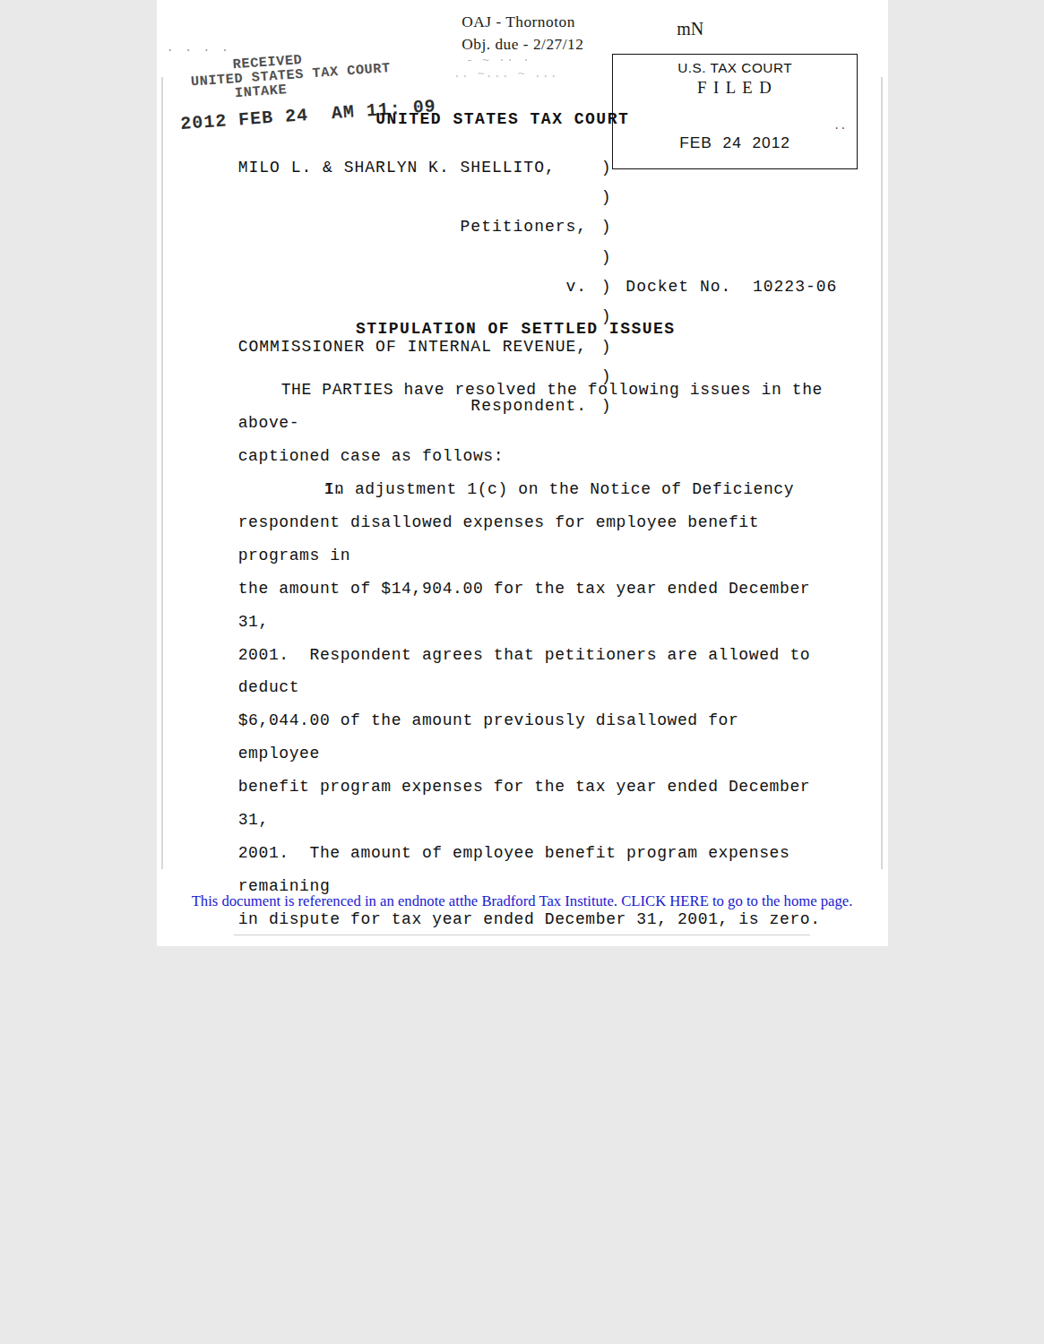· · · ·
OAJ - Thornoton
Obj. due - 2/27/12
mN
- ~ ·· ·
.. ~... ~ ...
RECEIVED
UNITED STATES TAX COURT
INTAKE
2012 FEB 24 AM 11: 09
U.S. TAX COURT
F I L E D
FEB 24 2012
..
UNITED STATES TAX COURT
| MILO L. & SHARLYN K. SHELLITO, | ) | |
| | ) | |
| Petitioners, | ) | |
| | ) | |
| v. | ) | Docket No. 10223-06 |
| | ) | |
| COMMISSIONER OF INTERNAL REVENUE, | ) | |
| | ) | |
| Respondent. | ) | |
STIPULATION OF SETTLED ISSUES
THE PARTIES have resolved the following issues in the above-
captioned case as follows:
1. In adjustment 1(c) on the Notice of Deficiency
respondent disallowed expenses for employee benefit programs in
the amount of $14,904.00 for the tax year ended December 31,
2001. Respondent agrees that petitioners are allowed to deduct
$6,044.00 of the amount previously disallowed for employee
benefit program expenses for the tax year ended December 31,
2001. The amount of employee benefit program expenses remaining
in dispute for tax year ended December 31, 2001, is zero.
This document is referenced in an endnote atthe Bradford Tax Institute. CLICK HERE to go to the home page.